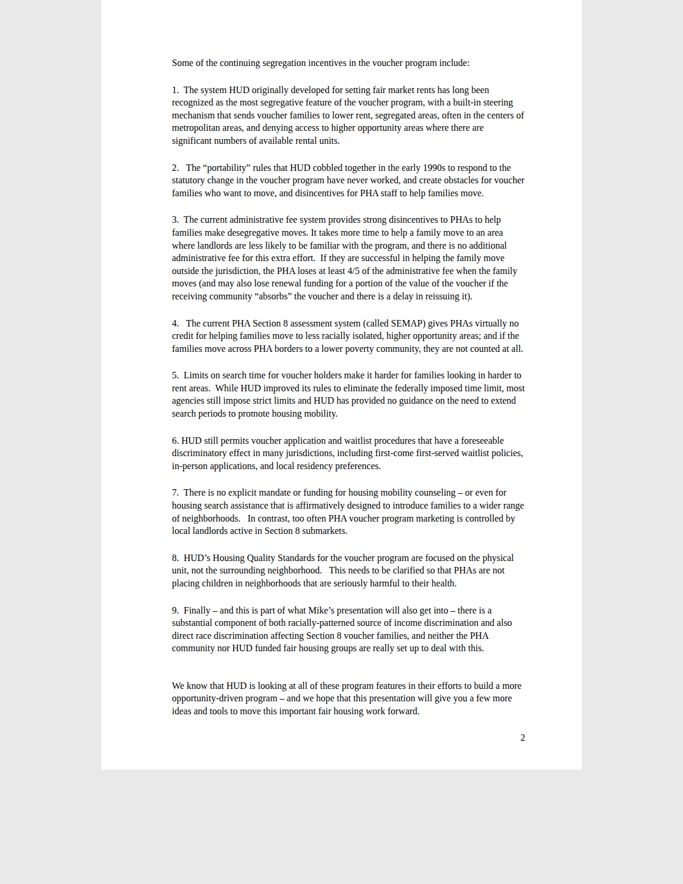Some of the continuing segregation incentives in the voucher program include:
1. The system HUD originally developed for setting fair market rents has long been recognized as the most segregative feature of the voucher program, with a built-in steering mechanism that sends voucher families to lower rent, segregated areas, often in the centers of metropolitan areas, and denying access to higher opportunity areas where there are significant numbers of available rental units.
2. The “portability” rules that HUD cobbled together in the early 1990s to respond to the statutory change in the voucher program have never worked, and create obstacles for voucher families who want to move, and disincentives for PHA staff to help families move.
3. The current administrative fee system provides strong disincentives to PHAs to help families make desegregative moves. It takes more time to help a family move to an area where landlords are less likely to be familiar with the program, and there is no additional administrative fee for this extra effort. If they are successful in helping the family move outside the jurisdiction, the PHA loses at least 4/5 of the administrative fee when the family moves (and may also lose renewal funding for a portion of the value of the voucher if the receiving community “absorbs” the voucher and there is a delay in reissuing it).
4. The current PHA Section 8 assessment system (called SEMAP) gives PHAs virtually no credit for helping families move to less racially isolated, higher opportunity areas; and if the families move across PHA borders to a lower poverty community, they are not counted at all.
5. Limits on search time for voucher holders make it harder for families looking in harder to rent areas. While HUD improved its rules to eliminate the federally imposed time limit, most agencies still impose strict limits and HUD has provided no guidance on the need to extend search periods to promote housing mobility.
6. HUD still permits voucher application and waitlist procedures that have a foreseeable discriminatory effect in many jurisdictions, including first-come first-served waitlist policies, in-person applications, and local residency preferences.
7. There is no explicit mandate or funding for housing mobility counseling – or even for housing search assistance that is affirmatively designed to introduce families to a wider range of neighborhoods. In contrast, too often PHA voucher program marketing is controlled by local landlords active in Section 8 submarkets.
8. HUD’s Housing Quality Standards for the voucher program are focused on the physical unit, not the surrounding neighborhood. This needs to be clarified so that PHAs are not placing children in neighborhoods that are seriously harmful to their health.
9. Finally – and this is part of what Mike’s presentation will also get into – there is a substantial component of both racially-patterned source of income discrimination and also direct race discrimination affecting Section 8 voucher families, and neither the PHA community nor HUD funded fair housing groups are really set up to deal with this.
We know that HUD is looking at all of these program features in their efforts to build a more opportunity-driven program – and we hope that this presentation will give you a few more ideas and tools to move this important fair housing work forward.
2